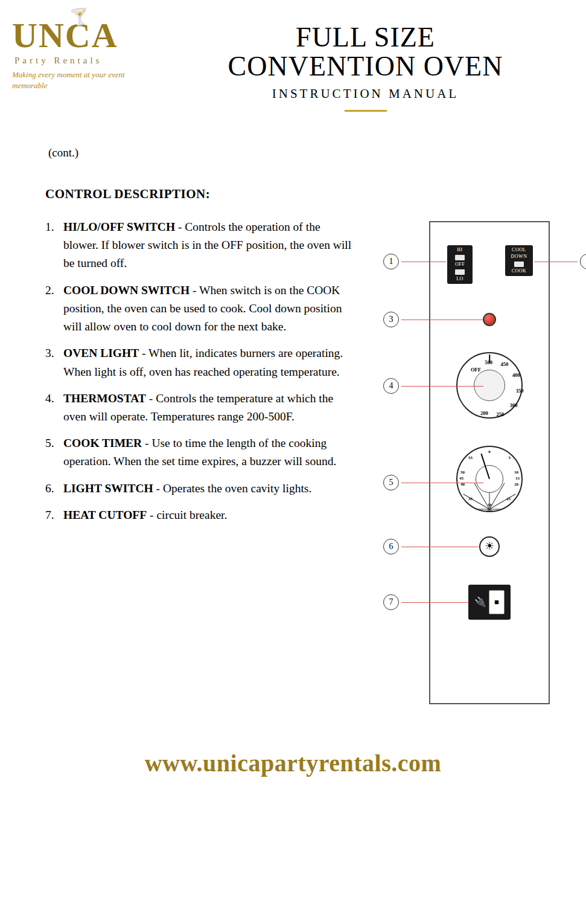UN🍸CA
Party Rentals
Making every moment at your event memorable
FULL SIZE
CONVENTION OVEN
INSTRUCTION MANUAL
(cont.)
CONTROL DESCRIPTION:
HI/LO/OFF SWITCH - Controls the operation of the blower. If blower switch is in the OFF position, the oven will be turned off.
COOL DOWN SWITCH - When switch is on the COOK position, the oven can be used to cook. Cool down position will allow oven to cool down for the next bake.
OVEN LIGHT - When lit, indicates burners are operating. When light is off, oven has reached operating temperature.
THERMOSTAT - Controls the temperature at which the oven will operate. Temperatures range 200-500F.
COOK TIMER - Use to time the length of the cooking operation. When the set time expires, a buzzer will sound.
LIGHT SWITCH - Operates the oven cavity lights.
HEAT CUTOFF - circuit breaker.
HI
OFF
LO
1
COOL
DOWN
COOK
2
3
OFF
500
450
400
350
300
250
200
4
0
5
10
15
20
25
30
35
40
45
50
55
5
☀
6
🔌
■
7
www.unicapartyrentals.com